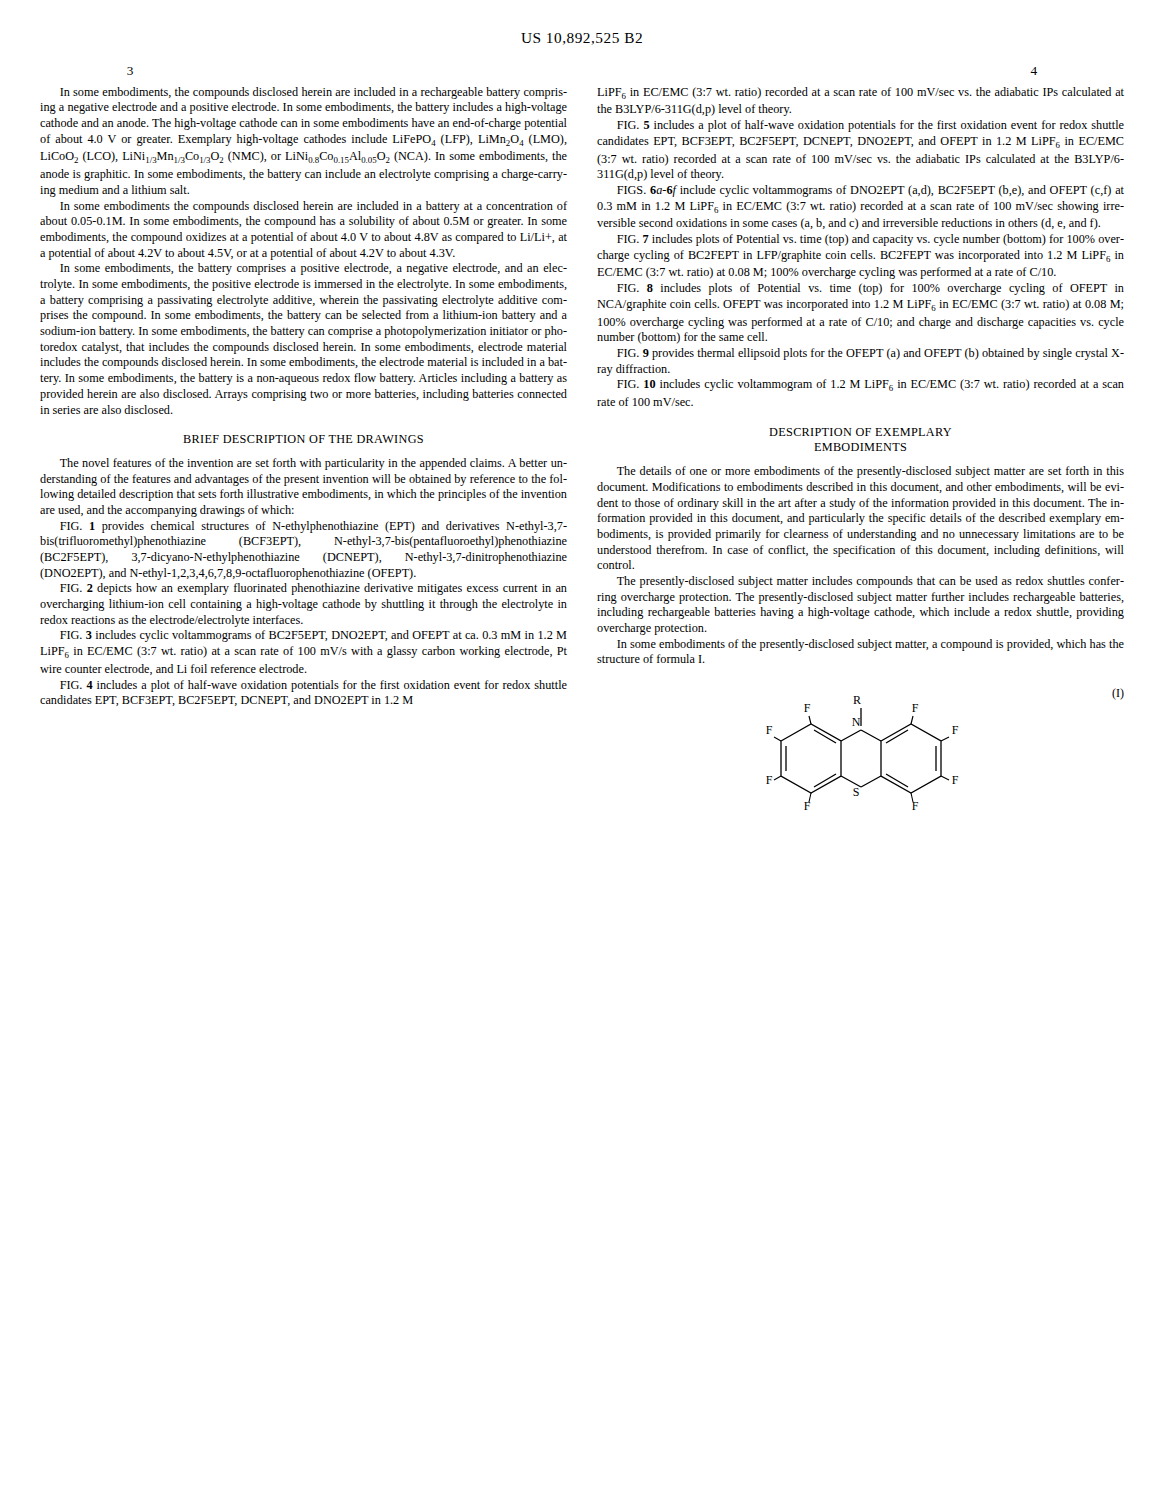US 10,892,525 B2
3 4
In some embodiments, the compounds disclosed herein are included in a rechargeable battery comprising a negative electrode and a positive electrode. In some embodiments, the battery includes a high-voltage cathode and an anode. The high-voltage cathode can in some embodiments have an end-of-charge potential of about 4.0 V or greater. Exemplary high-voltage cathodes include LiFePO4 (LFP), LiMn2O4 (LMO), LiCoO2 (LCO), LiNi1/3Mn1/3Co1/3O2 (NMC), or LiNi0.8Co0.15Al0.05O2 (NCA). In some embodiments, the anode is graphitic. In some embodiments, the battery can include an electrolyte comprising a charge-carrying medium and a lithium salt.
In some embodiments the compounds disclosed herein are included in a battery at a concentration of about 0.05-0.1M. In some embodiments, the compound has a solubility of about 0.5M or greater. In some embodiments, the compound oxidizes at a potential of about 4.0 V to about 4.8V as compared to Li/Li+, at a potential of about 4.2V to about 4.5V, or at a potential of about 4.2V to about 4.3V.
In some embodiments, the battery comprises a positive electrode, a negative electrode, and an electrolyte. In some embodiments, the positive electrode is immersed in the electrolyte. In some embodiments, a battery comprising a passivating electrolyte additive, wherein the passivating electrolyte additive comprises the compound. In some embodiments, the battery can be selected from a lithium-ion battery and a sodium-ion battery. In some embodiments, the battery can comprise a photopolymerization initiator or photoredox catalyst, that includes the compounds disclosed herein. In some embodiments, electrode material includes the compounds disclosed herein. In some embodiments, the electrode material is included in a battery. In some embodiments, the battery is a non-aqueous redox flow battery. Articles including a battery as provided herein are also disclosed. Arrays comprising two or more batteries, including batteries connected in series are also disclosed.
BRIEF DESCRIPTION OF THE DRAWINGS
The novel features of the invention are set forth with particularity in the appended claims. A better understanding of the features and advantages of the present invention will be obtained by reference to the following detailed description that sets forth illustrative embodiments, in which the principles of the invention are used, and the accompanying drawings of which:
FIG. 1 provides chemical structures of N-ethylphenothiazine (EPT) and derivatives N-ethyl-3,7-bis(trifluoromethyl)phenothiazine (BCF3EPT), N-ethyl-3,7-bis(pentafluoroethyl)phenothiazine (BC2F5EPT), 3,7-dicyano-N-ethylphenothiazine (DCNEPT), N-ethyl-3,7-dinitrophenothiazine (DNO2EPT), and N-ethyl-1,2,3,4,6,7,8,9-octafluorophenothiazine (OFEPT).
FIG. 2 depicts how an exemplary fluorinated phenothiazine derivative mitigates excess current in an overcharging lithium-ion cell containing a high-voltage cathode by shuttling it through the electrolyte in redox reactions as the electrode/electrolyte interfaces.
FIG. 3 includes cyclic voltammograms of BC2F5EPT, DNO2EPT, and OFEPT at ca. 0.3 mM in 1.2 M LiPF6 in EC/EMC (3:7 wt. ratio) at a scan rate of 100 mV/s with a glassy carbon working electrode, Pt wire counter electrode, and Li foil reference electrode.
FIG. 4 includes a plot of half-wave oxidation potentials for the first oxidation event for redox shuttle candidates EPT, BCF3EPT, BC2F5EPT, DCNEPT, and DNO2EPT in 1.2 M
LiPF6 in EC/EMC (3:7 wt. ratio) recorded at a scan rate of 100 mV/sec vs. the adiabatic IPs calculated at the B3LYP/6-311G(d,p) level of theory.
FIG. 5 includes a plot of half-wave oxidation potentials for the first oxidation event for redox shuttle candidates EPT, BCF3EPT, BC2F5EPT, DCNEPT, DNO2EPT, and OFEPT in 1.2 M LiPF6 in EC/EMC (3:7 wt. ratio) recorded at a scan rate of 100 mV/sec vs. the adiabatic IPs calculated at the B3LYP/6-311G(d,p) level of theory.
FIGS. 6 a-6 f include cyclic voltammograms of DNO2EPT (a,d), BC2F5EPT (b,e), and OFEPT (c,f) at 0.3 mM in 1.2 M LiPF6 in EC/EMC (3:7 wt. ratio) recorded at a scan rate of 100 mV/sec showing irreversible second oxidations in some cases (a, b, and c) and irreversible reductions in others (d, e, and f).
FIG. 7 includes plots of Potential vs. time (top) and capacity vs. cycle number (bottom) for 100% overcharge cycling of BC2FEPT in LFP/graphite coin cells. BC2FEPT was incorporated into 1.2 M LiPF6 in EC/EMC (3:7 wt. ratio) at 0.08 M; 100% overcharge cycling was performed at a rate of C/10.
FIG. 8 includes plots of Potential vs. time (top) for 100% overcharge cycling of OFEPT in NCA/graphite coin cells. OFEPT was incorporated into 1.2 M LiPF6 in EC/EMC (3:7 wt. ratio) at 0.08 M; 100% overcharge cycling was performed at a rate of C/10; and charge and discharge capacities vs. cycle number (bottom) for the same cell.
FIG. 9 provides thermal ellipsoid plots for the OFEPT (a) and OFEPT (b) obtained by single crystal X-ray diffraction.
FIG. 10 includes cyclic voltammogram of 1.2 M LiPF6 in EC/EMC (3:7 wt. ratio) recorded at a scan rate of 100 mV/sec.
DESCRIPTION OF EXEMPLARY
EMBODIMENTS
The details of one or more embodiments of the presently-disclosed subject matter are set forth in this document. Modifications to embodiments described in this document, and other embodiments, will be evident to those of ordinary skill in the art after a study of the information provided in this document. The information provided in this document, and particularly the specific details of the described exemplary embodiments, is provided primarily for clearness of understanding and no unnecessary limitations are to be understood therefrom. In case of conflict, the specification of this document, including definitions, will control.
The presently-disclosed subject matter includes compounds that can be used as redox shuttles conferring overcharge protection. The presently-disclosed subject matter further includes rechargeable batteries, including rechargeable batteries having a high-voltage cathode, which include a redox shuttle, providing overcharge protection.
In some embodiments of the presently-disclosed subject matter, a compound is provided, which has the structure of formula I.
(I) N S R F F F F F F F F